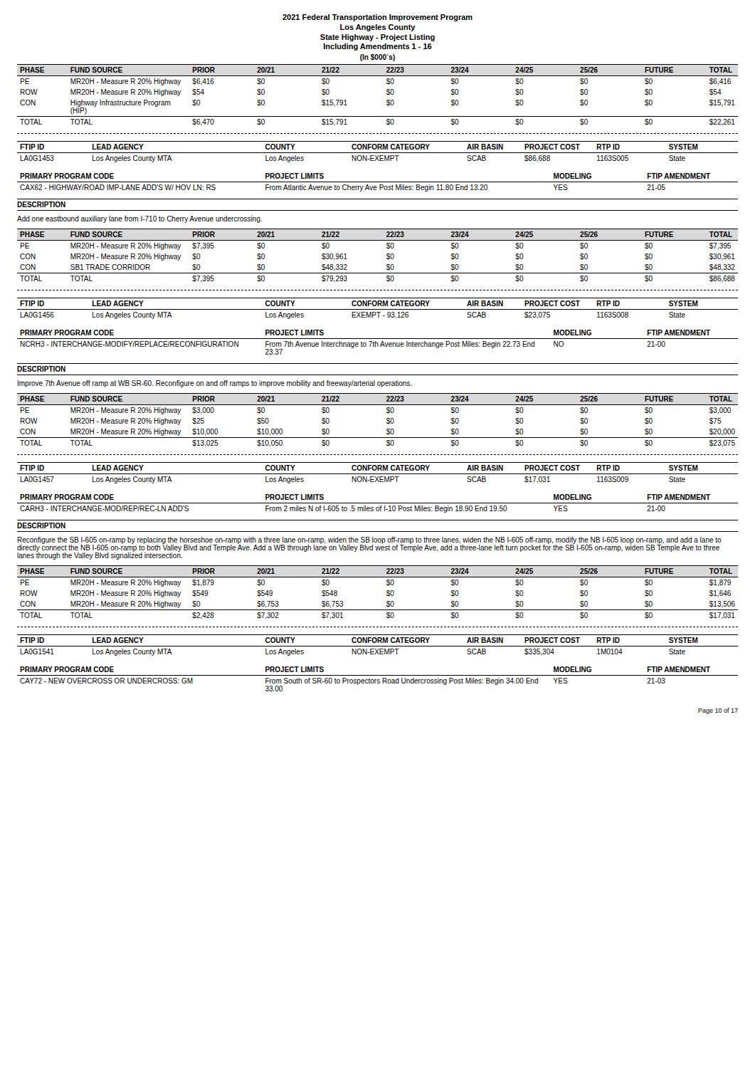2021 Federal Transportation Improvement Program
Los Angeles County
State Highway - Project Listing
Including Amendments 1 - 16
(In $000`s)
| PHASE | FUND SOURCE | PRIOR | 20/21 | 21/22 | 22/23 | 23/24 | 24/25 | 25/26 | FUTURE | TOTAL |
| --- | --- | --- | --- | --- | --- | --- | --- | --- | --- | --- |
| PE | MR20H - Measure R 20% Highway | $6,416 | $0 | $0 | $0 | $0 | $0 | $0 | $0 | $6,416 |
| ROW | MR20H - Measure R 20% Highway | $54 | $0 | $0 | $0 | $0 | $0 | $0 | $0 | $54 |
| CON | Highway Infrastructure Program (HIP) | $0 | $0 | $15,791 | $0 | $0 | $0 | $0 | $0 | $15,791 |
| TOTAL | TOTAL | $6,470 | $0 | $15,791 | $0 | $0 | $0 | $0 | $0 | $22,261 |
| FTIP ID | LEAD AGENCY | COUNTY | CONFORM CATEGORY | AIR BASIN | PROJECT COST | RTP ID | SYSTEM |
| --- | --- | --- | --- | --- | --- | --- | --- |
| LA0G1453 | Los Angeles County MTA | Los Angeles | NON-EXEMPT | SCAB | $86,688 | 1163S005 | State |
| PRIMARY PROGRAM CODE | PROJECT LIMITS | MODELING | FTIP AMENDMENT |
| --- | --- | --- | --- |
| CAX62 - HIGHWAY/ROAD IMP-LANE ADD'S W/ HOV LN: RS | From Atlantic Avenue to Cherry Ave Post Miles: Begin 11.80 End 13.20 | YES | 21-05 |
DESCRIPTION
Add one eastbound auxiliary lane from I-710 to Cherry Avenue undercrossing.
| PHASE | FUND SOURCE | PRIOR | 20/21 | 21/22 | 22/23 | 23/24 | 24/25 | 25/26 | FUTURE | TOTAL |
| --- | --- | --- | --- | --- | --- | --- | --- | --- | --- | --- |
| PE | MR20H - Measure R 20% Highway | $7,395 | $0 | $0 | $0 | $0 | $0 | $0 | $0 | $7,395 |
| CON | MR20H - Measure R 20% Highway | $0 | $0 | $30,961 | $0 | $0 | $0 | $0 | $0 | $30,961 |
| CON | SB1 TRADE CORRIDOR | $0 | $0 | $48,332 | $0 | $0 | $0 | $0 | $0 | $48,332 |
| TOTAL | TOTAL | $7,395 | $0 | $79,293 | $0 | $0 | $0 | $0 | $0 | $86,688 |
| FTIP ID | LEAD AGENCY | COUNTY | CONFORM CATEGORY | AIR BASIN | PROJECT COST | RTP ID | SYSTEM |
| --- | --- | --- | --- | --- | --- | --- | --- |
| LA0G1456 | Los Angeles County MTA | Los Angeles | EXEMPT - 93.126 | SCAB | $23,075 | 1163S008 | State |
| PRIMARY PROGRAM CODE | PROJECT LIMITS | MODELING | FTIP AMENDMENT |
| --- | --- | --- | --- |
| NCRH3 - INTERCHANGE-MODIFY/REPLACE/RECONFIGURATION | From 7th Avenue Interchnage to 7th Avenue Interchange Post Miles: Begin 22.73 End 23.37 | NO | 21-00 |
DESCRIPTION
Improve 7th Avenue off ramp at WB SR-60. Reconfigure on and off ramps to improve mobility and freeway/arterial operations.
| PHASE | FUND SOURCE | PRIOR | 20/21 | 21/22 | 22/23 | 23/24 | 24/25 | 25/26 | FUTURE | TOTAL |
| --- | --- | --- | --- | --- | --- | --- | --- | --- | --- | --- |
| PE | MR20H - Measure R 20% Highway | $3,000 | $0 | $0 | $0 | $0 | $0 | $0 | $0 | $3,000 |
| ROW | MR20H - Measure R 20% Highway | $25 | $50 | $0 | $0 | $0 | $0 | $0 | $0 | $75 |
| CON | MR20H - Measure R 20% Highway | $10,000 | $10,000 | $0 | $0 | $0 | $0 | $0 | $0 | $20,000 |
| TOTAL | TOTAL | $13,025 | $10,050 | $0 | $0 | $0 | $0 | $0 | $0 | $23,075 |
| FTIP ID | LEAD AGENCY | COUNTY | CONFORM CATEGORY | AIR BASIN | PROJECT COST | RTP ID | SYSTEM |
| --- | --- | --- | --- | --- | --- | --- | --- |
| LA0G1457 | Los Angeles County MTA | Los Angeles | NON-EXEMPT | SCAB | $17,031 | 1163S009 | State |
| PRIMARY PROGRAM CODE | PROJECT LIMITS | MODELING | FTIP AMENDMENT |
| --- | --- | --- | --- |
| CARH3 - INTERCHANGE-MOD/REP/REC-LN ADD'S | From 2 miles N of I-605 to .5 miles of I-10 Post Miles: Begin 18.90 End 19.50 | YES | 21-00 |
DESCRIPTION
Reconfigure the SB I-605 on-ramp by replacing the horseshoe on-ramp with a three lane on-ramp, widen the SB loop off-ramp to three lanes, widen the NB I-605 off-ramp, modify the NB I-605 loop on-ramp, and add a lane to directly connect the NB I-605 on-ramp to both Valley Blvd and Temple Ave. Add a WB through lane on Valley Blvd west of Temple Ave, add a three-lane left turn pocket for the SB I-605 on-ramp, widen SB Temple Ave to three lanes through the Valley Blvd signalized intersection.
| PHASE | FUND SOURCE | PRIOR | 20/21 | 21/22 | 22/23 | 23/24 | 24/25 | 25/26 | FUTURE | TOTAL |
| --- | --- | --- | --- | --- | --- | --- | --- | --- | --- | --- |
| PE | MR20H - Measure R 20% Highway | $1,879 | $0 | $0 | $0 | $0 | $0 | $0 | $0 | $1,879 |
| ROW | MR20H - Measure R 20% Highway | $549 | $549 | $548 | $0 | $0 | $0 | $0 | $0 | $1,646 |
| CON | MR20H - Measure R 20% Highway | $0 | $6,753 | $6,753 | $0 | $0 | $0 | $0 | $0 | $13,506 |
| TOTAL | TOTAL | $2,428 | $7,302 | $7,301 | $0 | $0 | $0 | $0 | $0 | $17,031 |
| FTIP ID | LEAD AGENCY | COUNTY | CONFORM CATEGORY | AIR BASIN | PROJECT COST | RTP ID | SYSTEM |
| --- | --- | --- | --- | --- | --- | --- | --- |
| LA0G1541 | Los Angeles County MTA | Los Angeles | NON-EXEMPT | SCAB | $335,304 | 1M0104 | State |
| PRIMARY PROGRAM CODE | PROJECT LIMITS | MODELING | FTIP AMENDMENT |
| --- | --- | --- | --- |
| CAY72 - NEW OVERCROSS OR UNDERCROSS: GM | From South of SR-60 to Prospectors Road Undercrossing Post Miles: Begin 34.00 End 33.00 | YES | 21-03 |
Page 10 of 17